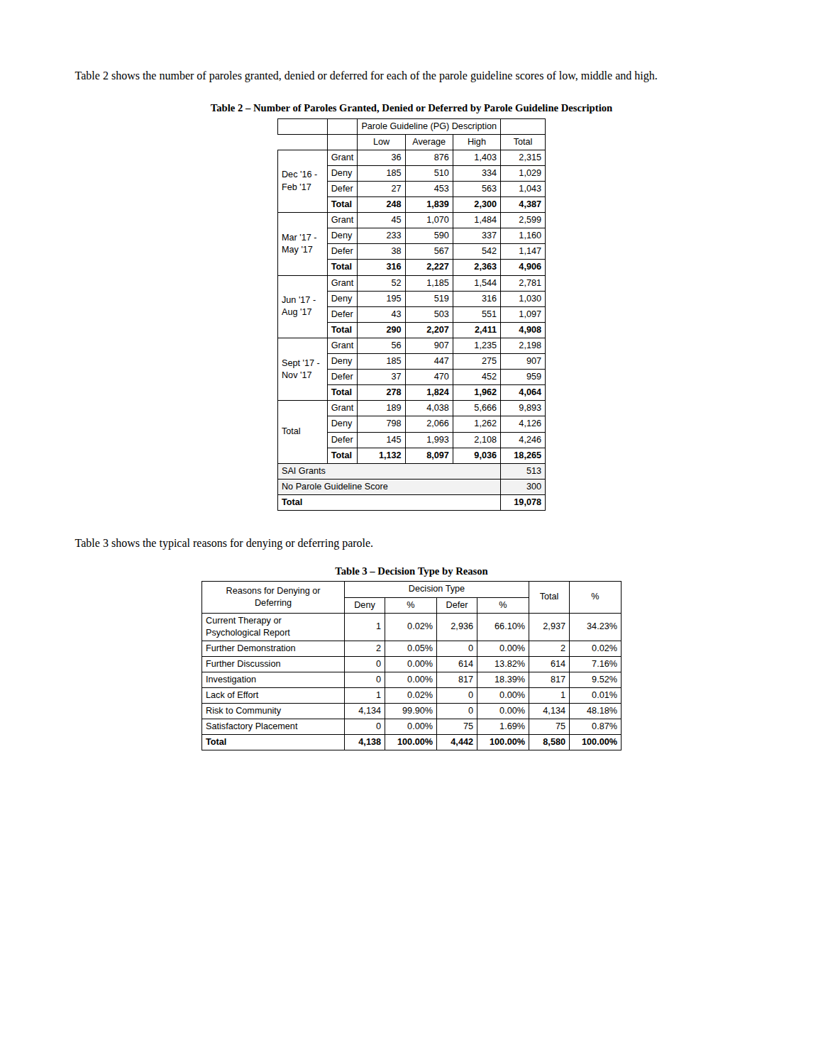Table 2 shows the number of paroles granted, denied or deferred for each of the parole guideline scores of low, middle and high.
Table 2 – Number of Paroles Granted, Denied or Deferred by Parole Guideline Description
| | | Parole Guideline (PG) Description | |
| | | Low | Average | High | Total |
| Dec '16 - Feb '17 | Grant | 36 | 876 | 1,403 | 2,315 |
| Deny | 185 | 510 | 334 | 1,029 |
| Defer | 27 | 453 | 563 | 1,043 |
| Total | 248 | 1,839 | 2,300 | 4,387 |
| Mar '17 - May '17 | Grant | 45 | 1,070 | 1,484 | 2,599 |
| Deny | 233 | 590 | 337 | 1,160 |
| Defer | 38 | 567 | 542 | 1,147 |
| Total | 316 | 2,227 | 2,363 | 4,906 |
| Jun '17 - Aug '17 | Grant | 52 | 1,185 | 1,544 | 2,781 |
| Deny | 195 | 519 | 316 | 1,030 |
| Defer | 43 | 503 | 551 | 1,097 |
| Total | 290 | 2,207 | 2,411 | 4,908 |
| Sept '17 - Nov '17 | Grant | 56 | 907 | 1,235 | 2,198 |
| Deny | 185 | 447 | 275 | 907 |
| Defer | 37 | 470 | 452 | 959 |
| Total | 278 | 1,824 | 1,962 | 4,064 |
| Total | Grant | 189 | 4,038 | 5,666 | 9,893 |
| Deny | 798 | 2,066 | 1,262 | 4,126 |
| Defer | 145 | 1,993 | 2,108 | 4,246 |
| Total | 1,132 | 8,097 | 9,036 | 18,265 |
| SAI Grants | 513 |
| No Parole Guideline Score | 300 |
| Total | 19,078 |
Table 3 shows the typical reasons for denying or deferring parole.
Table 3 – Decision Type by Reason
| Reasons for Denying or Deferring | Decision Type | Total | % |
| Deny | % | Defer | % |
| Current Therapy or Psychological Report | 1 | 0.02% | 2,936 | 66.10% | 2,937 | 34.23% |
| Further Demonstration | 2 | 0.05% | 0 | 0.00% | 2 | 0.02% |
| Further Discussion | 0 | 0.00% | 614 | 13.82% | 614 | 7.16% |
| Investigation | 0 | 0.00% | 817 | 18.39% | 817 | 9.52% |
| Lack of Effort | 1 | 0.02% | 0 | 0.00% | 1 | 0.01% |
| Risk to Community | 4,134 | 99.90% | 0 | 0.00% | 4,134 | 48.18% |
| Satisfactory Placement | 0 | 0.00% | 75 | 1.69% | 75 | 0.87% |
| Total | 4,138 | 100.00% | 4,442 | 100.00% | 8,580 | 100.00% |